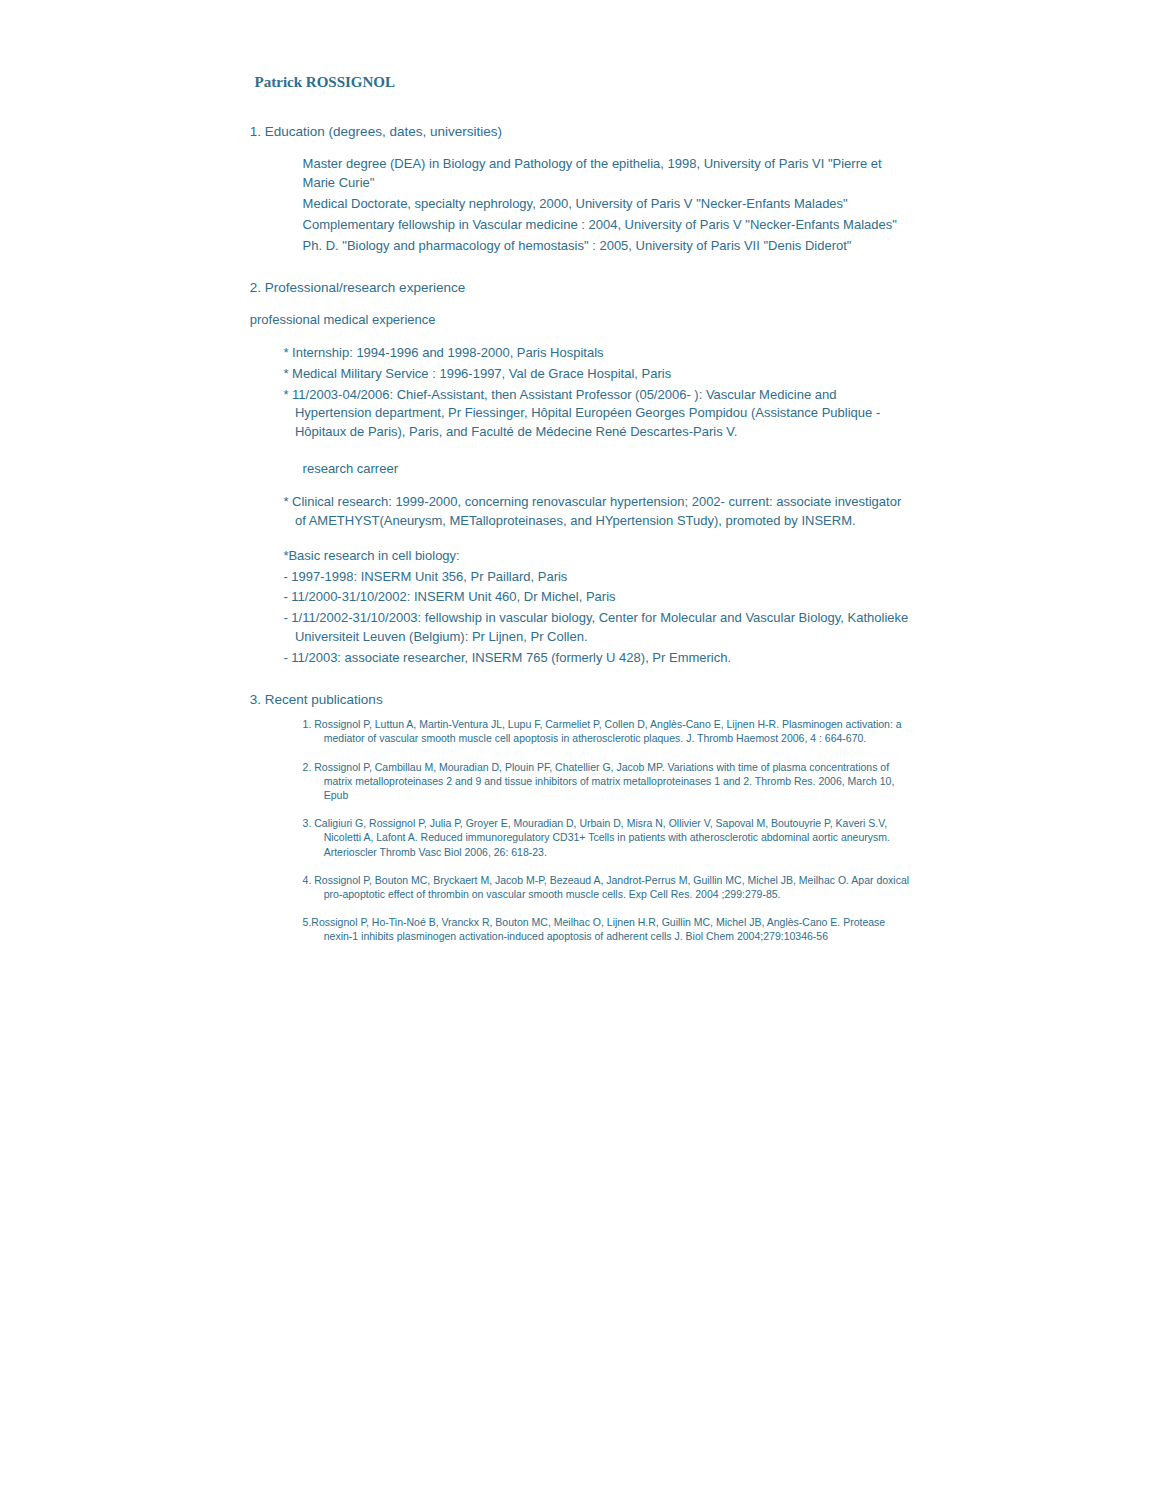Patrick ROSSIGNOL
1. Education (degrees, dates, universities)
Master degree (DEA) in Biology and Pathology of the epithelia, 1998, University of Paris VI "Pierre et Marie Curie"
Medical Doctorate, specialty nephrology, 2000, University of Paris V "Necker-Enfants Malades"
Complementary fellowship in Vascular medicine : 2004, University of Paris V "Necker-Enfants Malades"
Ph. D. "Biology and pharmacology of hemostasis" : 2005, University of Paris VII "Denis Diderot"
2. Professional/research experience
professional medical experience
* Internship: 1994-1996 and 1998-2000, Paris Hospitals
* Medical Military Service : 1996-1997, Val de Grace Hospital, Paris
* 11/2003-04/2006: Chief-Assistant, then Assistant Professor (05/2006- ): Vascular Medicine and Hypertension department, Pr Fiessinger, Hôpital Européen Georges Pompidou (Assistance Publique - Hôpitaux de Paris), Paris, and Faculté de Médecine René Descartes-Paris V.
research carreer
* Clinical research: 1999-2000, concerning renovascular hypertension; 2002- current: associate investigator of AMETHYST(Aneurysm, METalloproteinases, and HYpertension STudy), promoted by INSERM.
*Basic research in cell biology:
- 1997-1998: INSERM Unit 356, Pr Paillard, Paris
- 11/2000-31/10/2002: INSERM Unit 460, Dr Michel, Paris
- 1/11/2002-31/10/2003: fellowship in vascular biology, Center for Molecular and Vascular Biology, Katholieke Universiteit Leuven (Belgium): Pr Lijnen, Pr Collen.
- 11/2003: associate researcher, INSERM 765 (formerly U 428), Pr Emmerich.
3. Recent publications
1. Rossignol P, Luttun A, Martin-Ventura JL, Lupu F, Carmeliet P, Collen D, Anglès-Cano E, Lijnen H-R. Plasminogen activation: a mediator of vascular smooth muscle cell apoptosis in atherosclerotic plaques. J. Thromb Haemost 2006, 4 : 664-670.
2. Rossignol P, Cambillau M, Mouradian D, Plouin PF, Chatellier G, Jacob MP. Variations with time of plasma concentrations of matrix metalloproteinases 2 and 9 and tissue inhibitors of matrix metalloproteinases 1 and 2. Thromb Res. 2006, March 10, Epub
3. Caligiuri G, Rossignol P, Julia P, Groyer E, Mouradian D, Urbain D, Misra N, Ollivier V, Sapoval M, Boutouyrie P, Kaveri S.V, Nicoletti A, Lafont A. Reduced immunoregulatory CD31+ Tcells in patients with atherosclerotic abdominal aortic aneurysm. Arterioscler Thromb Vasc Biol 2006, 26: 618-23.
4. Rossignol P, Bouton MC, Bryckaert M, Jacob M-P, Bezeaud A, Jandrot-Perrus M, Guillin MC, Michel JB, Meilhac O. Apar doxical pro-apoptotic effect of thrombin on vascular smooth muscle cells. Exp Cell Res. 2004 ;299:279-85.
5. Rossignol P, Ho-Tin-Noé B, Vranckx R, Bouton MC, Meilhac O, Lijnen H.R, Guillin MC, Michel JB, Anglès-Cano E. Protease nexin-1 inhibits plasminogen activation-induced apoptosis of adherent cells J. Biol Chem 2004;279:10346-56